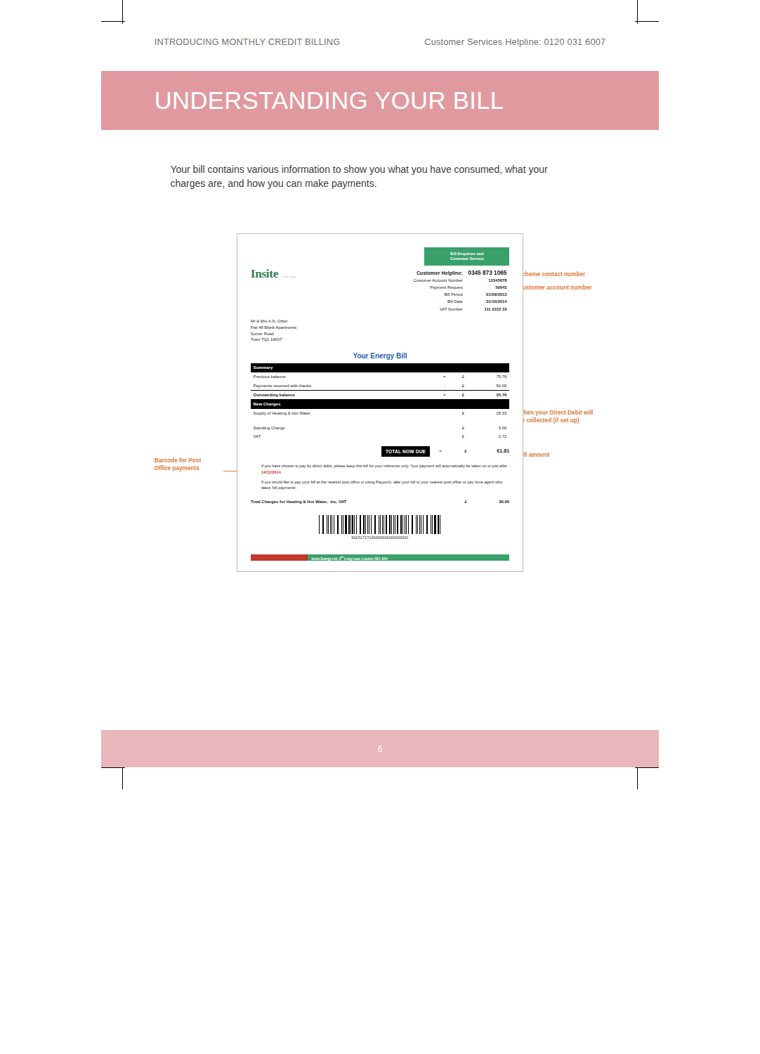Introducing Monthly Credit Billing
Customer Services Helpline: 0120 031 6007
Understanding your bill
Your bill contains various information to show you what you have consumed, what your charges are, and how you can make payments.
Scheme contact number
Customer account number
When your Direct Debit will
be collected (if set up)
Bill amount
Barcode for Post
Office payments
Bill Enquiries and
Customer Service
Insite energy
| Customer Helpline: | 0345 873 1065 |
| Customer Account Number | 12345678 |
| Payment Request | 50043 |
| Bill Period | 01/09/2013 |
| Bill Date | 31/10/2014 |
| VAT Number | 111 2222 33 |
Mr & Mrs A.N. Other
Flat 48 Blank Apartments
Somer Road
Town TQ1 1WOT
Your Energy Bill
| Summary |
| Previous balance | = | £ | 75.76 |
| Payments received with thanks | - | £ | 50.00 |
| Outstanding balance | = | £ | 25.76 |
| New Charges |
| Supply of Heating & Hot Water | | £ | 25.33 |
| Standing Charge | | £ | 9.00 |
| VAT | | £ | 1.72 |
TOTAL NOW DUE
=
£
61.81
If you have chosen to pay by direct debit, please keep this bill for your reference only. Your payment will automatically be taken on or just after 14/11/2014.
If you would like to pay your bill at the nearest post office or using Paypoint, take your bill to your nearest post office or pay zone agent who takes 'bill payments'.
Total Charges for Heating & Hot Water, inc. VAT
£
36.05
98251727100000000000000001
Insite Energy Ltd, 8th Long Lane, London SE1 4AU
6